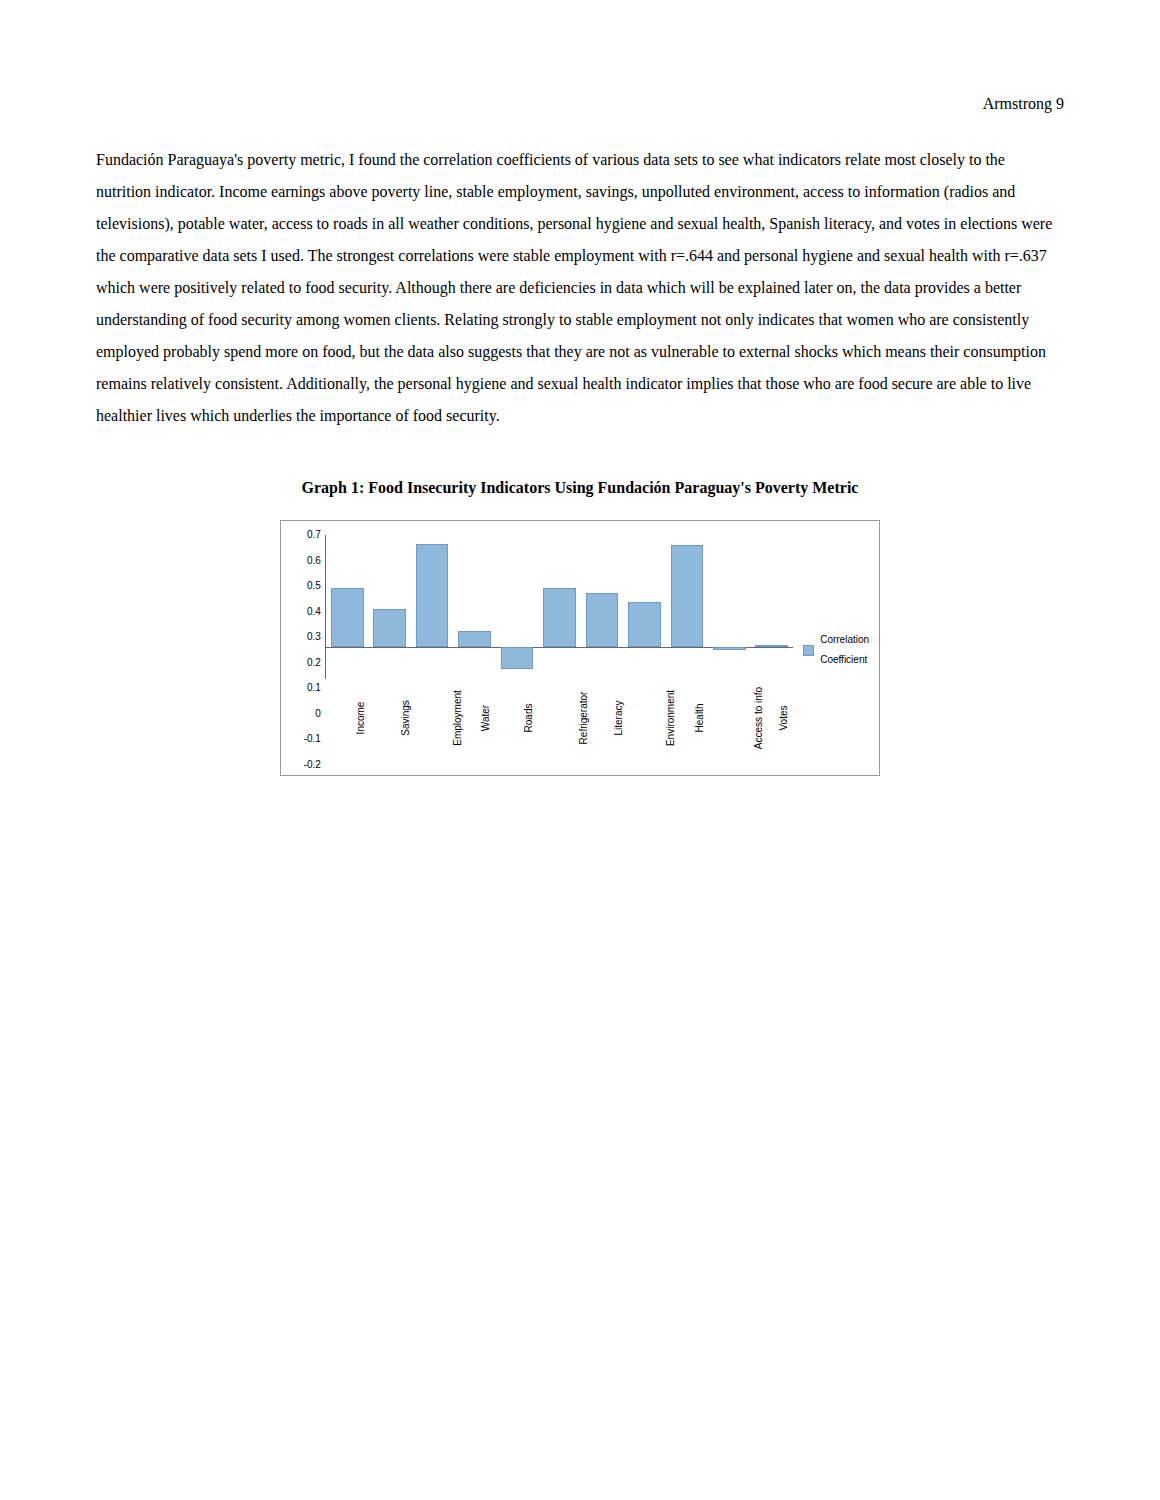Armstrong 9
Fundación Paraguaya's poverty metric, I found the correlation coefficients of various data sets to see what indicators relate most closely to the nutrition indicator. Income earnings above poverty line, stable employment, savings, unpolluted environment, access to information (radios and televisions), potable water, access to roads in all weather conditions, personal hygiene and sexual health, Spanish literacy, and votes in elections were the comparative data sets I used. The strongest correlations were stable employment with r=.644 and personal hygiene and sexual health with r=.637 which were positively related to food security. Although there are deficiencies in data which will be explained later on, the data provides a better understanding of food security among women clients. Relating strongly to stable employment not only indicates that women who are consistently employed probably spend more on food, but the data also suggests that they are not as vulnerable to external shocks which means their consumption remains relatively consistent. Additionally, the personal hygiene and sexual health indicator implies that those who are food secure are able to live healthier lives which underlies the importance of food security.
Graph 1: Food Insecurity Indicators Using Fundación Paraguay's Poverty Metric
0.7 0.6 0.5 0.4 0.3 0.2 0.1 0 -0.1 -0.2
Income
Savings
Employment
Water
Roads
Refrigerator
Literacy
Environment
Health
Access to info
Votes
Correlation
Coefficient